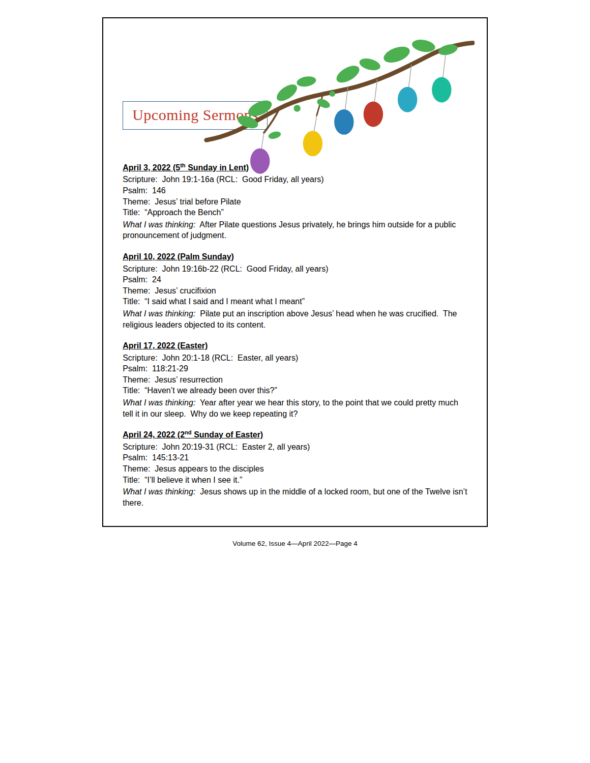Upcoming Sermons
April 3, 2022 (5th Sunday in Lent)
Scripture: John 19:1-16a (RCL: Good Friday, all years)
Psalm: 146
Theme: Jesus’ trial before Pilate
Title: “Approach the Bench”
What I was thinking: After Pilate questions Jesus privately, he brings him outside for a public pronouncement of judgment.
April 10, 2022 (Palm Sunday)
Scripture: John 19:16b-22 (RCL: Good Friday, all years)
Psalm: 24
Theme: Jesus’ crucifixion
Title: “I said what I said and I meant what I meant”
What I was thinking: Pilate put an inscription above Jesus’ head when he was crucified. The religious leaders objected to its content.
April 17, 2022 (Easter)
Scripture: John 20:1-18 (RCL: Easter, all years)
Psalm: 118:21-29
Theme: Jesus’ resurrection
Title: “Haven’t we already been over this?”
What I was thinking: Year after year we hear this story, to the point that we could pretty much tell it in our sleep. Why do we keep repeating it?
April 24, 2022 (2nd Sunday of Easter)
Scripture: John 20:19-31 (RCL: Easter 2, all years)
Psalm: 145:13-21
Theme: Jesus appears to the disciples
Title: “I’ll believe it when I see it.”
What I was thinking: Jesus shows up in the middle of a locked room, but one of the Twelve isn’t there.
Volume 62, Issue 4—April 2022—Page 4